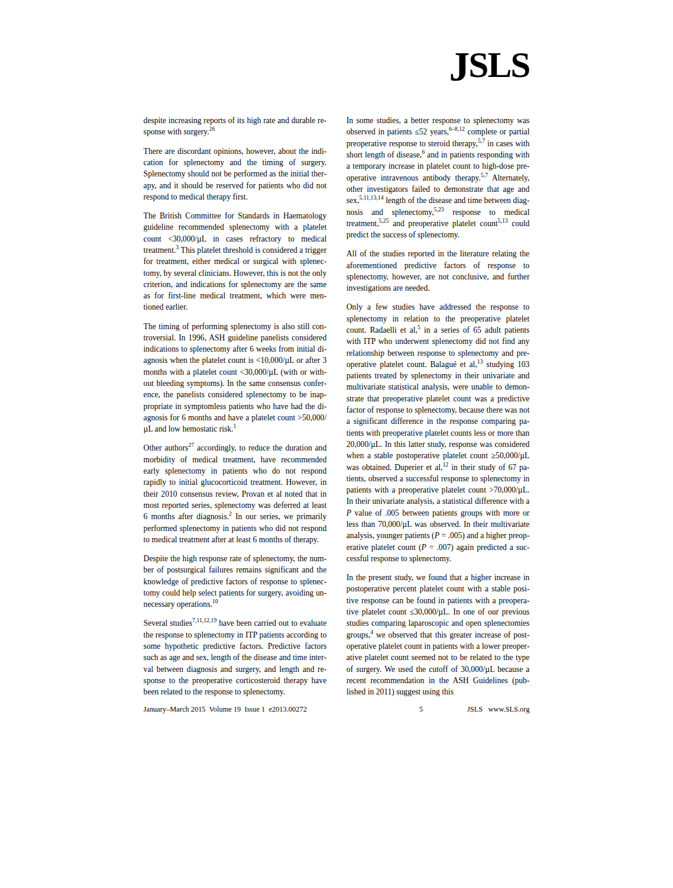JSLS
despite increasing reports of its high rate and durable response with surgery.26
There are discordant opinions, however, about the indication for splenectomy and the timing of surgery. Splenectomy should not be performed as the initial therapy, and it should be reserved for patients who did not respond to medical therapy first.
The British Committee for Standards in Haematology guideline recommended splenectomy with a platelet count <30,000/µL in cases refractory to medical treatment.3 This platelet threshold is considered a trigger for treatment, either medical or surgical with splenectomy, by several clinicians. However, this is not the only criterion, and indications for splenectomy are the same as for first-line medical treatment, which were mentioned earlier.
The timing of performing splenectomy is also still controversial. In 1996, ASH guideline panelists considered indications to splenectomy after 6 weeks from initial diagnosis when the platelet count is <10,000/µL or after 3 months with a platelet count <30,000/µL (with or without bleeding symptoms). In the same consensus conference, the panelists considered splenectomy to be inappropriate in symptomless patients who have had the diagnosis for 6 months and have a platelet count >50,000/µL and low hemostatic risk.1
Other authors27 accordingly, to reduce the duration and morbidity of medical treatment, have recommended early splenectomy in patients who do not respond rapidly to initial glucocorticoid treatment. However, in their 2010 consensus review, Provan et al noted that in most reported series, splenectomy was deferred at least 6 months after diagnosis.2 In our series, we primarily performed splenectomy in patients who did not respond to medical treatment after at least 6 months of therapy.
Despite the high response rate of splenectomy, the number of postsurgical failures remains significant and the knowledge of predictive factors of response to splenectomy could help select patients for surgery, avoiding unnecessary operations.10
Several studies7,11,12,19 have been carried out to evaluate the response to splenectomy in ITP patients according to some hypothetic predictive factors. Predictive factors such as age and sex, length of the disease and time interval between diagnosis and surgery, and length and response to the preoperative corticosteroid therapy have been related to the response to splenectomy.
In some studies, a better response to splenectomy was observed in patients ≤52 years,6–8,12 complete or partial preoperative response to steroid therapy,5,7 in cases with short length of disease,6 and in patients responding with a temporary increase in platelet count to high-dose preoperative intravenous antibody therapy.5,7 Alternately, other investigators failed to demonstrate that age and sex,5,11,13,14 length of the disease and time between diagnosis and splenectomy,5,23 response to medical treatment,5,25 and preoperative platelet count5,13 could predict the success of splenectomy.
All of the studies reported in the literature relating the aforementioned predictive factors of response to splenectomy, however, are not conclusive, and further investigations are needed.
Only a few studies have addressed the response to splenectomy in relation to the preoperative platelet count. Radaelli et al,5 in a series of 65 adult patients with ITP who underwent splenectomy did not find any relationship between response to splenectomy and preoperative platelet count. Balagué et al,13 studying 103 patients treated by splenectomy in their univariate and multivariate statistical analysis, were unable to demonstrate that preoperative platelet count was a predictive factor of response to splenectomy, because there was not a significant difference in the response comparing patients with preoperative platelet counts less or more than 20,000/µL. In this latter study, response was considered when a stable postoperative platelet count ≥50,000/µL was obtained. Duperier et al,12 in their study of 67 patients, observed a successful response to splenectomy in patients with a preoperative platelet count >70,000/µL. In their univariate analysis, a statistical difference with a P value of .005 between patients groups with more or less than 70,000/µL was observed. In their multivariate analysis, younger patients (P = .005) and a higher preoperative platelet count (P = .007) again predicted a successful response to splenectomy.
In the present study, we found that a higher increase in postoperative percent platelet count with a stable positive response can be found in patients with a preoperative platelet count ≤30,000/µL. In one of our previous studies comparing laparoscopic and open splenectomies groups,4 we observed that this greater increase of postoperative platelet count in patients with a lower preoperative platelet count seemed not to be related to the type of surgery. We used the cutoff of 30,000/µL because a recent recommendation in the ASH Guidelines (published in 2011) suggest using this
January–March 2015 Volume 19 Issue 1 e2013.00272
5
JSLS www.SLS.org